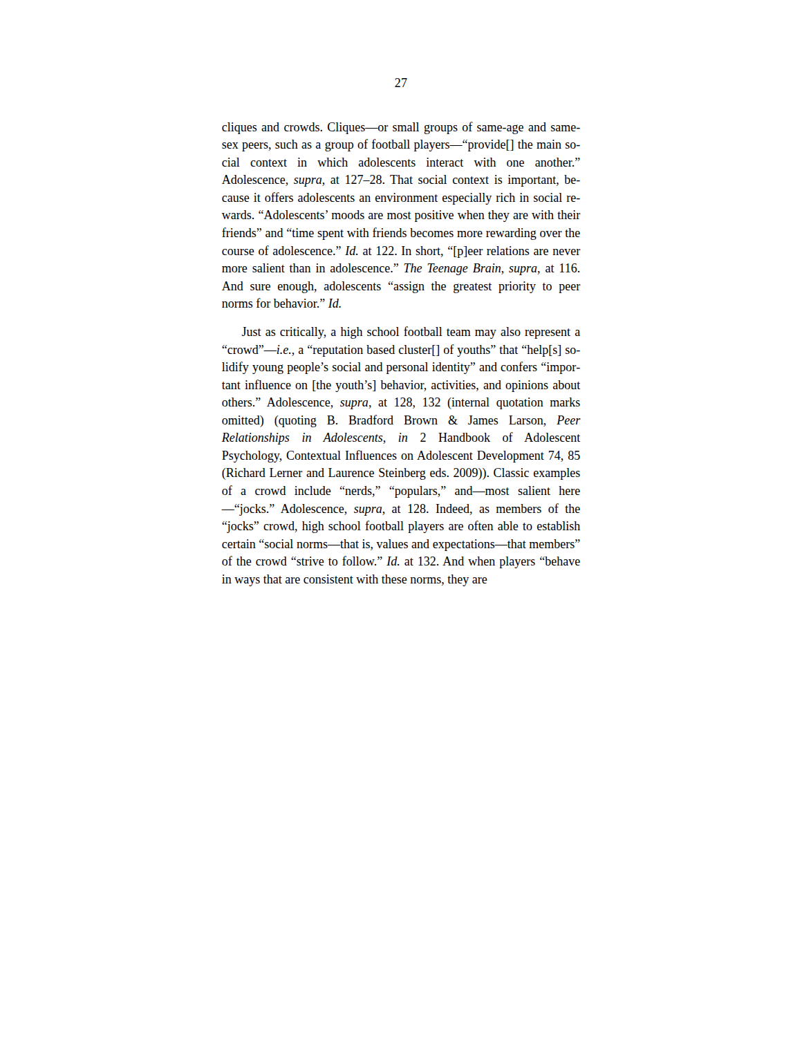27
cliques and crowds. Cliques—or small groups of same-age and same-sex peers, such as a group of football players—“provide[] the main social context in which adolescents interact with one another.” Adolescence, supra, at 127–28. That social context is important, because it offers adolescents an environment especially rich in social rewards. “Adolescents’ moods are most positive when they are with their friends” and “time spent with friends becomes more rewarding over the course of adolescence.” Id. at 122. In short, “[p]eer relations are never more salient than in adolescence.” The Teenage Brain, supra, at 116. And sure enough, adolescents “assign the greatest priority to peer norms for behavior.” Id.
Just as critically, a high school football team may also represent a “crowd”—i.e., a “reputation based cluster[] of youths” that “help[s] solidify young people’s social and personal identity” and confers “important influence on [the youth’s] behavior, activities, and opinions about others.” Adolescence, supra, at 128, 132 (internal quotation marks omitted) (quoting B. Bradford Brown & James Larson, Peer Relationships in Adolescents, in 2 Handbook of Adolescent Psychology, Contextual Influences on Adolescent Development 74, 85 (Richard Lerner and Laurence Steinberg eds. 2009)). Classic examples of a crowd include “nerds,” “populars,” and—most salient here—“jocks.” Adolescence, supra, at 128. Indeed, as members of the “jocks” crowd, high school football players are often able to establish certain “social norms—that is, values and expectations—that members” of the crowd “strive to follow.” Id. at 132. And when players “behave in ways that are consistent with these norms, they are